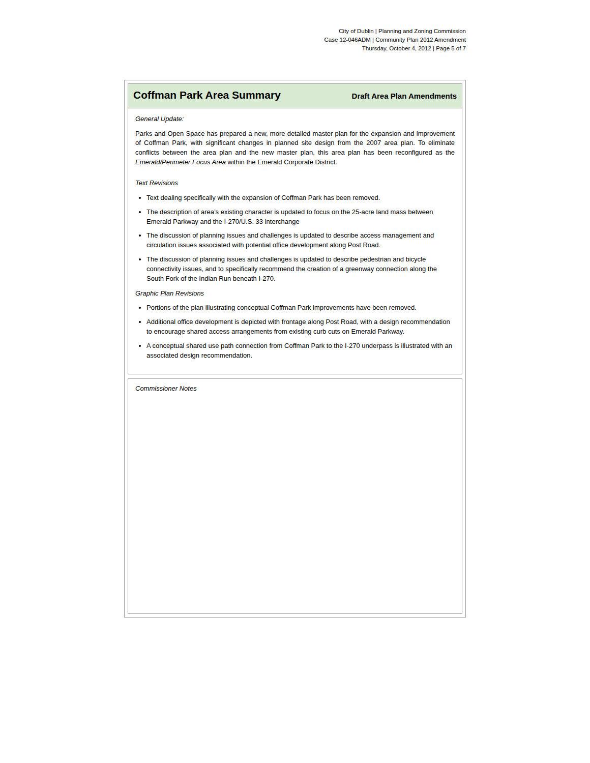City of Dublin | Planning and Zoning Commission
Case 12-046ADM | Community Plan 2012 Amendment
Thursday, October 4, 2012 | Page 5 of 7
Coffman Park Area Summary Draft Area Plan Amendments
General Update:
Parks and Open Space has prepared a new, more detailed master plan for the expansion and improvement of Coffman Park, with significant changes in planned site design from the 2007 area plan. To eliminate conflicts between the area plan and the new master plan, this area plan has been reconfigured as the Emerald/Perimeter Focus Area within the Emerald Corporate District.
Text Revisions
Text dealing specifically with the expansion of Coffman Park has been removed.
The description of area’s existing character is updated to focus on the 25-acre land mass between Emerald Parkway and the I-270/U.S. 33 interchange
The discussion of planning issues and challenges is updated to describe access management and circulation issues associated with potential office development along Post Road.
The discussion of planning issues and challenges is updated to describe pedestrian and bicycle connectivity issues, and to specifically recommend the creation of a greenway connection along the South Fork of the Indian Run beneath I-270.
Graphic Plan Revisions
Portions of the plan illustrating conceptual Coffman Park improvements have been removed.
Additional office development is depicted with frontage along Post Road, with a design recommendation to encourage shared access arrangements from existing curb cuts on Emerald Parkway.
A conceptual shared use path connection from Coffman Park to the I-270 underpass is illustrated with an associated design recommendation.
Commissioner Notes